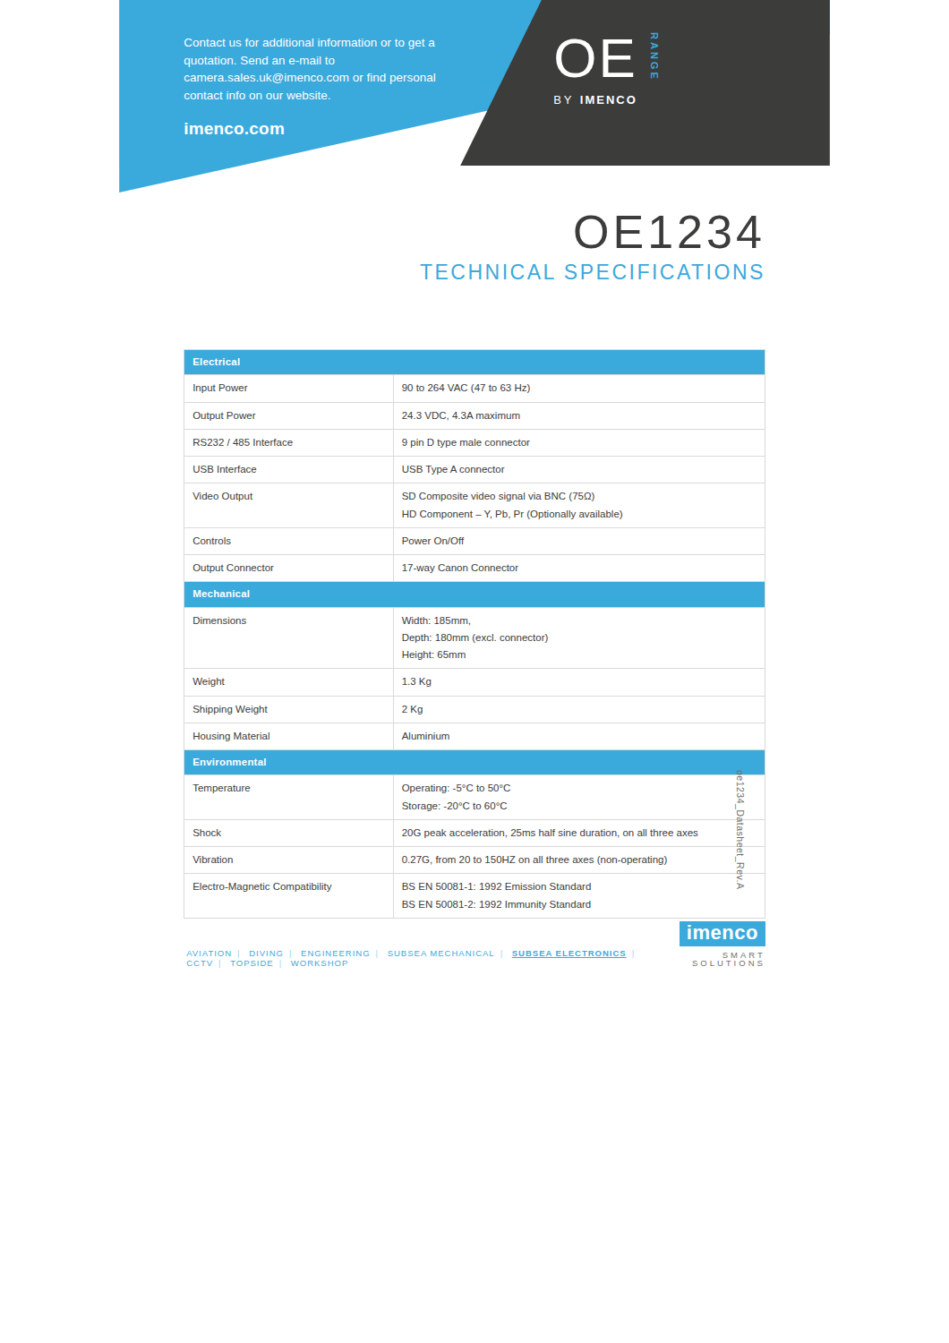Contact us for additional information or to get a quotation. Send an e-mail to camera.sales.uk@imenco.com or find personal contact info on our website. imenco.com
OE
RANGE
BY IMENCO
OE1234
TECHNICAL SPECIFICATIONS
oe1234_Datasheet_Rev.A
| Electrical |
| --- |
| Input Power | 90 to 264 VAC (47 to 63 Hz) |
| Output Power | 24.3 VDC, 4.3A maximum |
| RS232 / 485 Interface | 9 pin D type male connector |
| USB Interface | USB Type A connector |
| Video Output | SD Composite video signal via BNC (75Ω) HD Component – Y, Pb, Pr (Optionally available) |
| Controls | Power On/Off |
| Output Connector | 17-way Canon Connector |
| Mechanical |
| Dimensions | Width: 185mm, Depth: 180mm (excl. connector) Height: 65mm |
| Weight | 1.3 Kg |
| Shipping Weight | 2 Kg |
| Housing Material | Aluminium |
| Environmental |
| Temperature | Operating: -5°C to 50°C Storage: -20°C to 60°C |
| Shock | 20G peak acceleration, 25ms half sine duration, on all three axes |
| Vibration | 0.27G, from 20 to 150HZ on all three axes (non-operating) |
| Electro-Magnetic Compatibility | BS EN 50081-1: 1992 Emission Standard BS EN 50081-2: 1992 Immunity Standard |
AVIATION| DIVING| ENGINEERING| SUBSEA MECHANICAL| SUBSEA ELECTRONICS| CCTV| TOPSIDE| WORKSHOP
imenco SMART SOLUTIONS